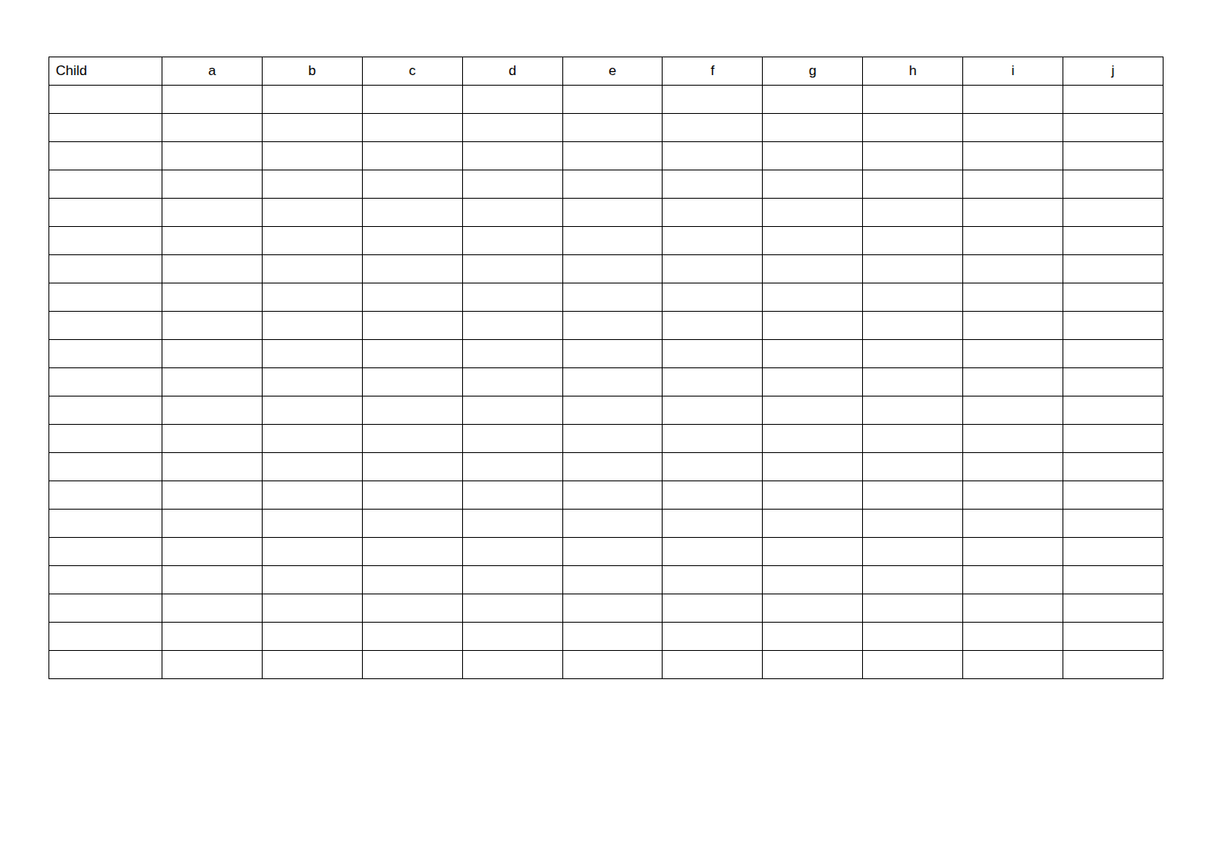| Child | a | b | c | d | e | f | g | h | i | j |
| --- | --- | --- | --- | --- | --- | --- | --- | --- | --- | --- |